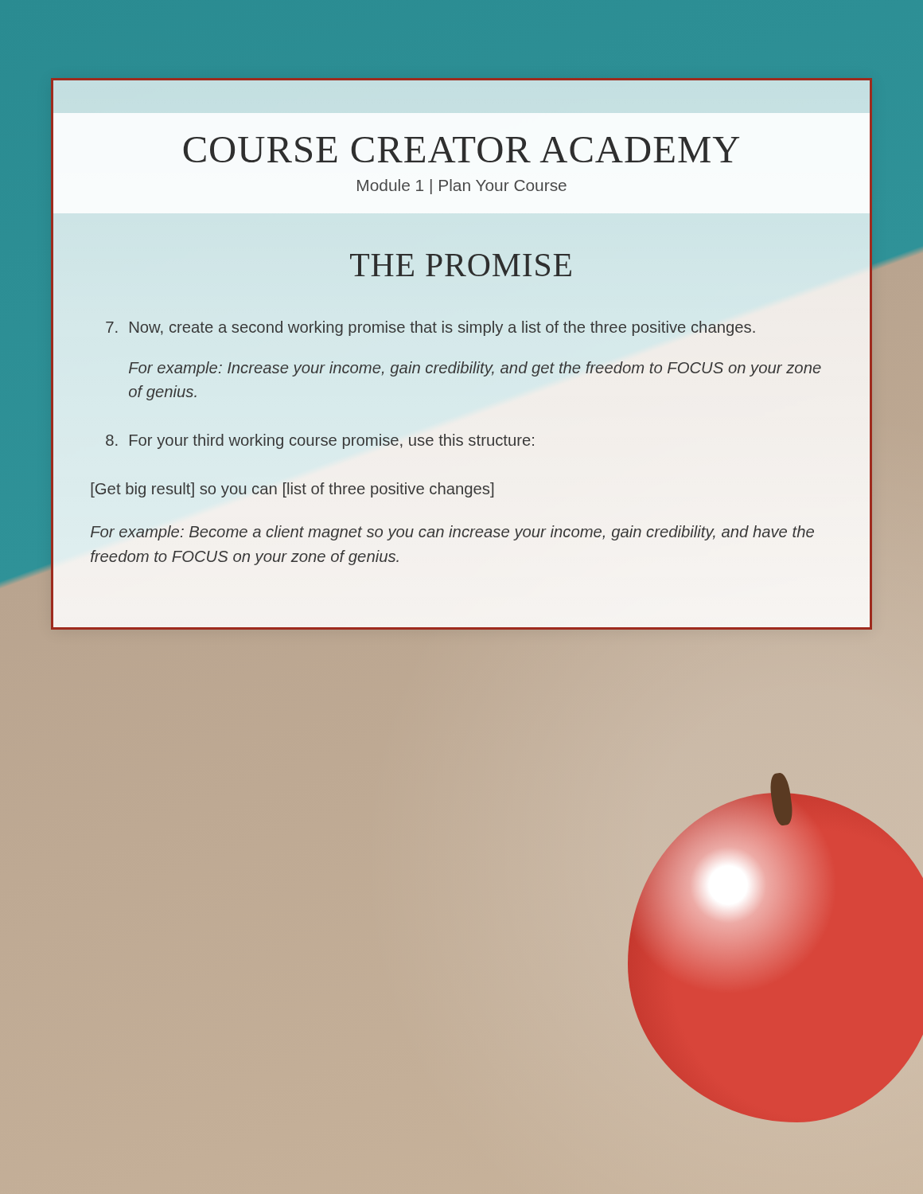Course Creator Academy
Module 1 | Plan Your Course
The Promise
Now, create a second working promise that is simply a list of the three positive changes.
For example: Increase your income, gain credibility, and get the freedom to FOCUS on your zone of genius.
For your third working course promise, use this structure:
[Get big result] so you can [list of three positive changes]
For example: Become a client magnet so you can increase your income, gain credibility, and have the freedom to FOCUS on your zone of genius.